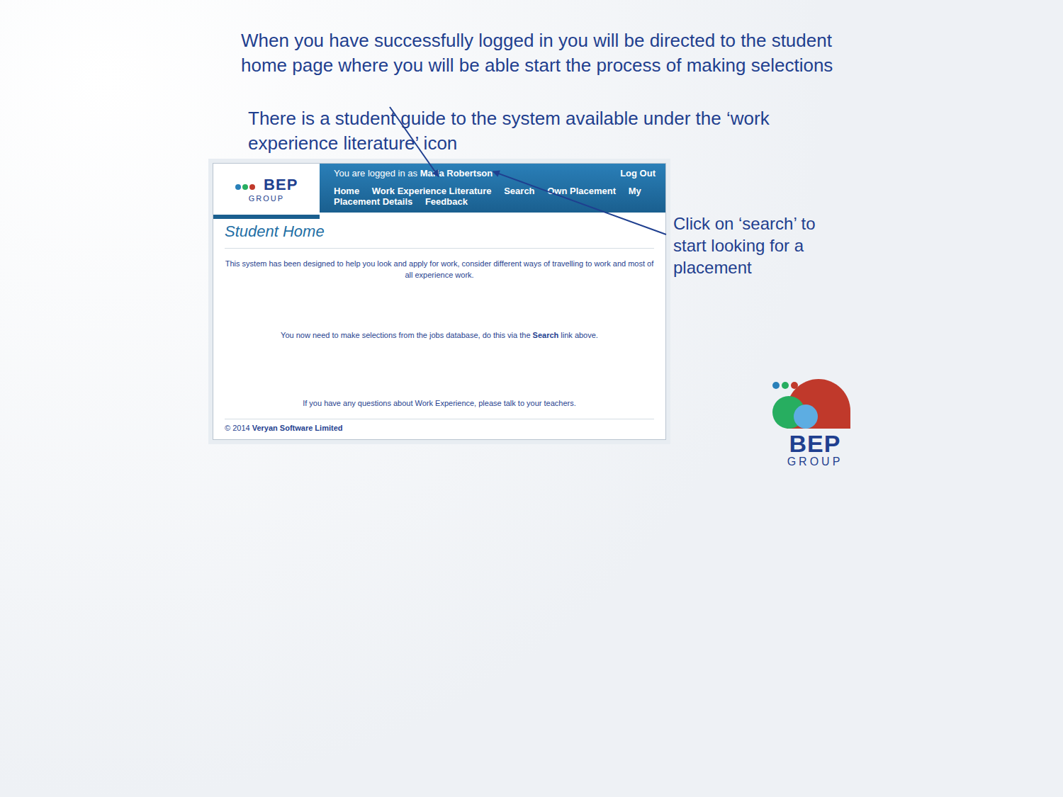When you have successfully logged in you will be directed to the student home page where you will be able start the process of making selections
There is a student guide to the system available under the ‘work experience literature’ icon
BEP GROUP
You are logged in as Maria Robertson Log Out
Home Work Experience Literature Search Own Placement My Placement Details Feedback
Student Home
This system has been designed to help you look and apply for work, consider different ways of travelling to work and most of all experience work.
You now need to make selections from the jobs database, do this via the Search link above.
If you have any questions about Work Experience, please talk to your teachers.
© 2014 Veryan Software Limited
Click on ‘search’ to start looking for a placement
BEP
GROUP